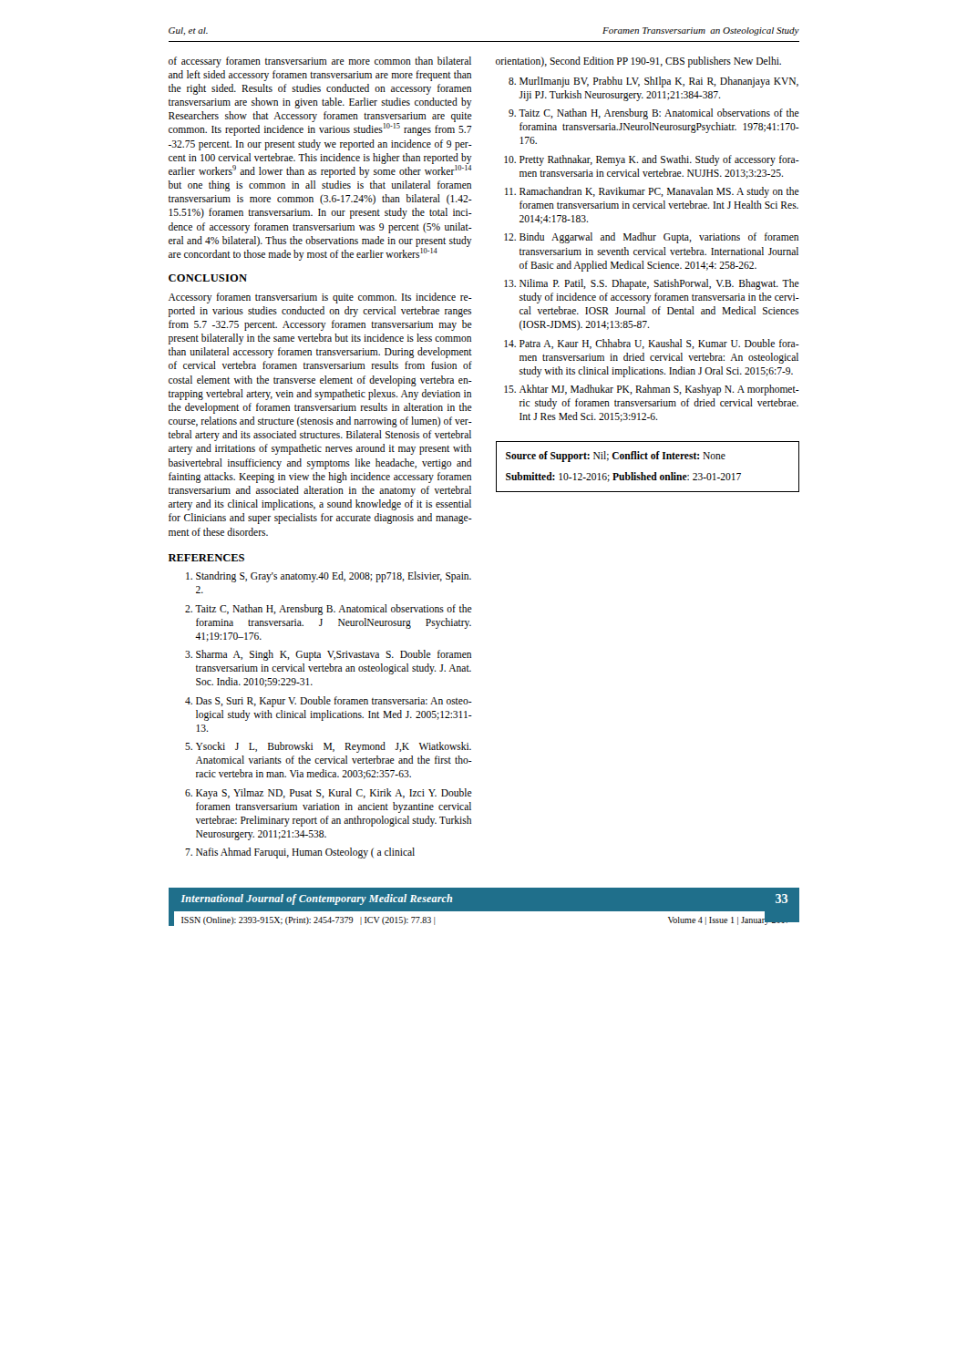Gul, et al.
Foramen Transversarium an Osteological Study
of accessary foramen transversarium are more common than bilateral and left sided accessory foramen transversarium are more frequent than the right sided. Results of studies conducted on accessory foramen transversarium are shown in given table. Earlier studies conducted by Researchers show that Accessory foramen transversarium are quite common. Its reported incidence in various studies10-15 ranges from 5.7 -32.75 percent. In our present study we reported an incidence of 9 percent in 100 cervical vertebrae. This incidence is higher than reported by earlier workers9 and lower than as reported by some other worker10-14 but one thing is common in all studies is that unilateral foramen transversarium is more common (3.6-17.24%) than bilateral (1.42-15.51%) foramen transversarium. In our present study the total incidence of accessory foramen transversarium was 9 percent (5% unilateral and 4% bilateral). Thus the observations made in our present study are concordant to those made by most of the earlier workers10-14
CONCLUSION
Accessory foramen transversarium is quite common. Its incidence reported in various studies conducted on dry cervical vertebrae ranges from 5.7 -32.75 percent. Accessory foramen transversarium may be present bilaterally in the same vertebra but its incidence is less common than unilateral accessory foramen transversarium. During development of cervical vertebra foramen transversarium results from fusion of costal element with the transverse element of developing vertebra entrapping vertebral artery, vein and sympathetic plexus. Any deviation in the development of foramen transversarium results in alteration in the course, relations and structure (stenosis and narrowing of lumen) of vertebral artery and its associated structures. Bilateral Stenosis of vertebral artery and irritations of sympathetic nerves around it may present with basivertebral insufficiency and symptoms like headache, vertigo and fainting attacks. Keeping in view the high incidence accessary foramen transversarium and associated alteration in the anatomy of vertebral artery and its clinical implications, a sound knowledge of it is essential for Clinicians and super specialists for accurate diagnosis and management of these disorders.
REFERENCES
Standring S, Gray's anatomy.40 Ed, 2008; pp718, Elsivier, Spain. 2.
Taitz C, Nathan H, Arensburg B. Anatomical observations of the foramina transversaria. J NeurolNeurosurg Psychiatry. 41;19:170–176.
Sharma A, Singh K, Gupta V,Srivastava S. Double foramen transversarium in cervical vertebra an osteological study. J. Anat. Soc. India. 2010;59:229-31.
Das S, Suri R, Kapur V. Double foramen transversaria: An osteological study with clinical implications. Int Med J. 2005;12:311-13.
Ysocki J L, Bubrowski M, Reymond J,K Wiatkowski. Anatomical variants of the cervical verterbrae and the first thoracic vertebra in man. Via medica. 2003;62:357-63.
Kaya S, Yilmaz ND, Pusat S, Kural C, Kirik A, Izci Y. Double foramen transversarium variation in ancient byzantine cervical vertebrae: Preliminary report of an anthropological study. Turkish Neurosurgery. 2011;21:34-538.
Nafis Ahmad Faruqui, Human Osteology ( a clinical
orientation), Second Edition PP 190-91, CBS publishers New Delhi.
MurlImanju BV, Prabhu LV, ShIlpa K, Rai R, Dhananjaya KVN, Jiji PJ. Turkish Neurosurgery. 2011;21:384-387.
Taitz C, Nathan H, Arensburg B: Anatomical observations of the foramina transversaria.JNeurolNeurosurgPsychiatr. 1978;41:170- 176.
Pretty Rathnakar, Remya K. and Swathi. Study of accessory foramen transversaria in cervical vertebrae. NUJHS. 2013;3:23-25.
Ramachandran K, Ravikumar PC, Manavalan MS. A study on the foramen transversarium in cervical vertebrae. Int J Health Sci Res. 2014;4:178-183.
Bindu Aggarwal and Madhur Gupta, variations of foramen transversarium in seventh cervical vertebra. International Journal of Basic and Applied Medical Science. 2014;4: 258-262.
Nilima P. Patil, S.S. Dhapate, SatishPorwal, V.B. Bhagwat. The study of incidence of accessory foramen transversaria in the cervical vertebrae. IOSR Journal of Dental and Medical Sciences (IOSR-JDMS). 2014;13:85-87.
Patra A, Kaur H, Chhabra U, Kaushal S, Kumar U. Double foramen transversarium in dried cervical vertebra: An osteological study with its clinical implications. Indian J Oral Sci. 2015;6:7-9.
Akhtar MJ, Madhukar PK, Rahman S, Kashyap N. A morphometric study of foramen transversarium of dried cervical vertebrae. Int J Res Med Sci. 2015;3:912-6.
Source of Support: Nil; Conflict of Interest: None
Submitted: 10-12-2016; Published online: 23-01-2017
International Journal of Contemporary Medical Research
ISSN (Online): 2393-915X; (Print): 2454-7379 | ICV (2015): 77.83 |
Volume 4 | Issue 1 | January 2017
33